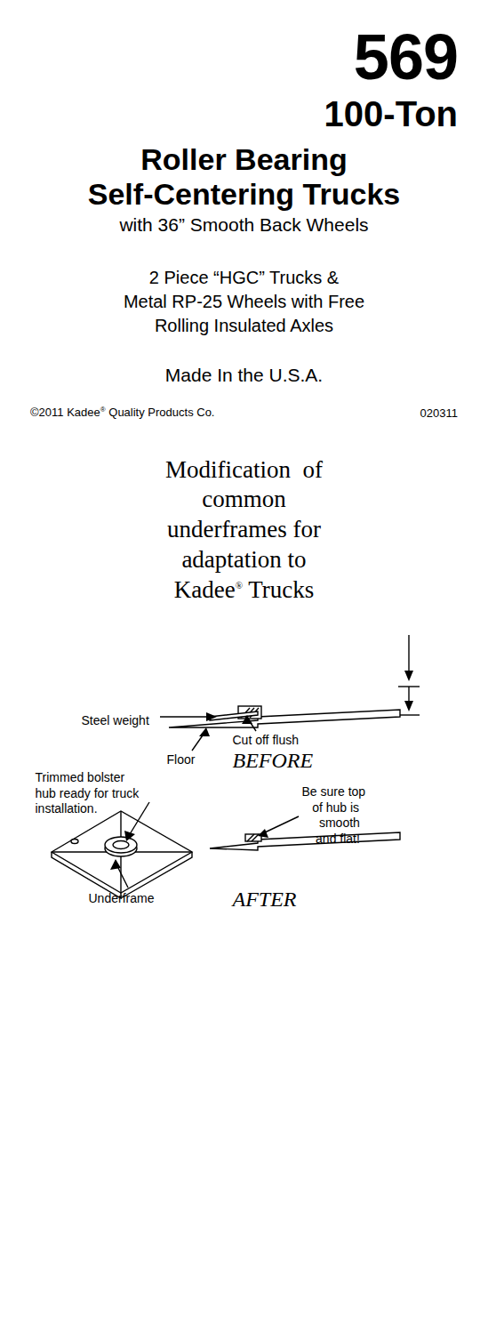569
100-Ton
Roller Bearing
Self-Centering Trucks
with 36” Smooth Back Wheels
2 Piece “HGC” Trucks &
Metal RP-25 Wheels with Free
Rolling Insulated Axles
Made In the U.S.A.
©2011 Kadee® Quality Products Co. 020311
Modification of
common
underframes for
adaptation to
Kadee® Trucks
Steel weight Cut off flush Floor BEFORE Trimmed bolster
hub ready for truck
installation. Be sure top
of hub is
smooth
and flat! Underframe AFTER